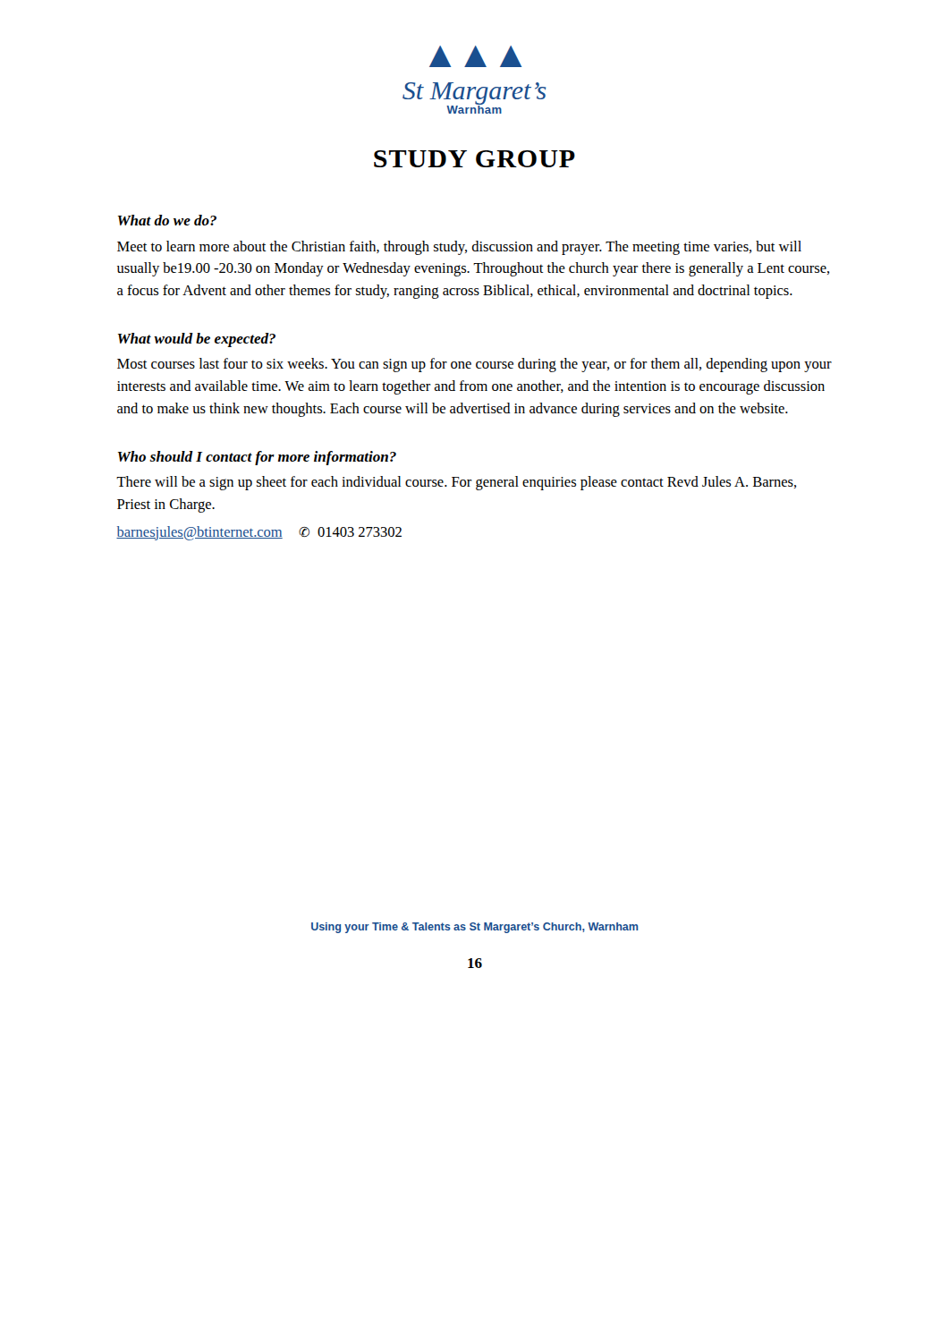▲▲▲ St Margaret’s Warnham
STUDY GROUP
What do we do?
Meet to learn more about the Christian faith, through study, discussion and prayer. The meeting time varies, but will usually be19.00 -20.30 on Monday or Wednesday evenings. Throughout the church year there is generally a Lent course, a focus for Advent and other themes for study, ranging across Biblical, ethical, environmental and doctrinal topics.
What would be expected?
Most courses last four to six weeks. You can sign up for one course during the year, or for them all, depending upon your interests and available time. We aim to learn together and from one another, and the intention is to encourage discussion and to make us think new thoughts. Each course will be advertised in advance during services and on the website.
Who should I contact for more information?
There will be a sign up sheet for each individual course. For general enquiries please contact Revd Jules A. Barnes, Priest in Charge.
barnesjules@btinternet.com ✆ 01403 273302
Using your Time & Talents as St Margaret’s Church, Warnham
16